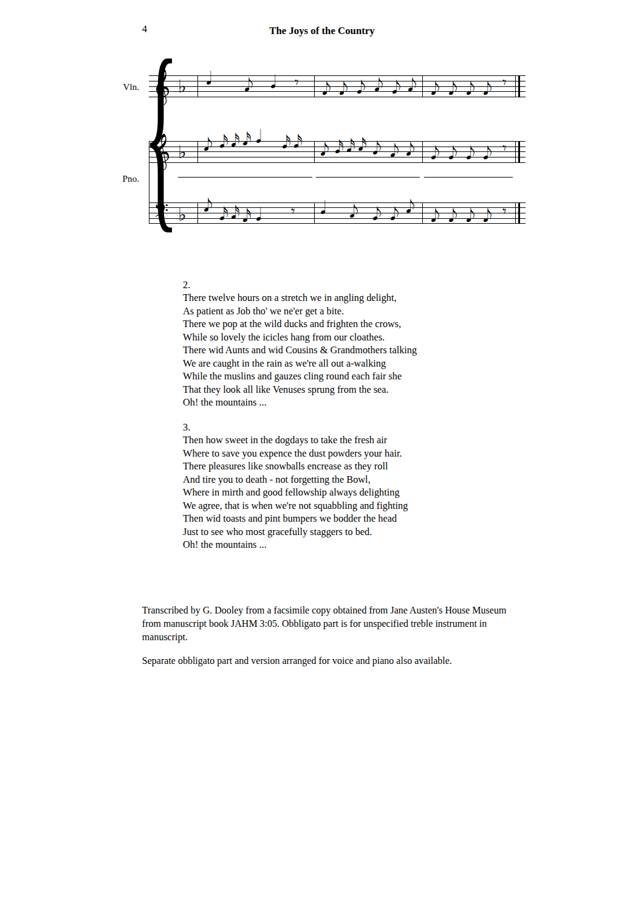4
The Joys of the Country
Vln.
Pno.
{
𝄞
♭
𝄞
♭
𝄢
♭
𝅘𝅥
𝅘𝅥𝅮
𝅘𝅥
𝄾
𝅘𝅥𝅮
𝅘𝅥𝅮
𝅘𝅥𝅮
𝅘𝅥𝅮
𝅘𝅥𝅮
𝅘𝅥𝅮
𝅘𝅥𝅮
𝅘𝅥𝅮
𝅘𝅥𝅮
𝅘𝅥𝅮
𝄾
𝅘𝅥𝅮
𝅘𝅥𝅯
𝅘𝅥𝅯
𝅘𝅥𝅯
𝅘𝅥
𝅘𝅥𝅯
𝅘𝅥𝅯
𝅘𝅥𝅮
𝅘𝅥𝅯
𝅘𝅥𝅯
𝅘𝅥𝅯
𝅘𝅥𝅮
𝅘𝅥𝅮
𝅘𝅥𝅮
𝅘𝅥𝅮
𝅘𝅥𝅮
𝅘𝅥𝅮
𝅘𝅥𝅮
𝄾
𝅘𝅥𝅮
𝅘𝅥𝅯
𝅘𝅥𝅯
𝅘𝅥𝅯
𝅘𝅥
𝄾
𝅘𝅥
𝅘𝅥𝅮
𝅘𝅥𝅮
𝅘𝅥𝅮
𝅘𝅥𝅮
𝅘𝅥𝅮
𝅘𝅥𝅮
𝅘𝅥𝅮
𝅘𝅥𝅮
𝄾
2. There twelve hours on a stretch we in angling delight,
As patient as Job tho' we ne'er get a bite.
There we pop at the wild ducks and frighten the crows,
While so lovely the icicles hang from our cloathes.
There wid Aunts and wid Cousins & Grandmothers talking
We are caught in the rain as we're all out a-walking
While the muslins and gauzes cling round each fair she
That they look all like Venuses sprung from the sea.
Oh! the mountains ...
3. Then how sweet in the dogdays to take the fresh air
Where to save you expence the dust powders your hair.
There pleasures like snowballs encrease as they roll
And tire you to death - not forgetting the Bowl,
Where in mirth and good fellowship always delighting
We agree, that is when we're not squabbling and fighting
Then wid toasts and pint bumpers we bodder the head
Just to see who most gracefully staggers to bed.
Oh! the mountains ...
Transcribed by G. Dooley from a facsimile copy obtained from Jane Austen's House Museum from manuscript book JAHM 3:05. Obbligato part is for unspecified treble instrument in manuscript.
Separate obbligato part and version arranged for voice and piano also available.